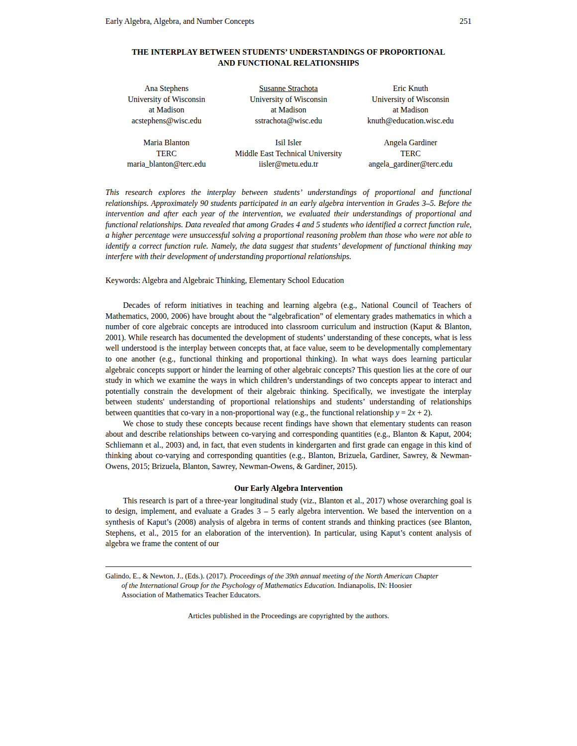Early Algebra, Algebra, and Number Concepts 251
The Interplay Between Students’ Understandings of Proportional
and Functional Relationships
| Ana Stephens University of Wisconsin at Madison acstephens@wisc.edu | Susanne Strachota University of Wisconsin at Madison sstrachota@wisc.edu | Eric Knuth University of Wisconsin at Madison knuth@education.wisc.edu |
| Maria Blanton TERC maria_blanton@terc.edu | Isil Isler Middle East Technical University iisler@metu.edu.tr | Angela Gardiner TERC angela_gardiner@terc.edu |
This research explores the interplay between students’ understandings of proportional and functional relationships. Approximately 90 students participated in an early algebra intervention in Grades 3–5. Before the intervention and after each year of the intervention, we evaluated their understandings of proportional and functional relationships. Data revealed that among Grades 4 and 5 students who identified a correct function rule, a higher percentage were unsuccessful solving a proportional reasoning problem than those who were not able to identify a correct function rule. Namely, the data suggest that students’ development of functional thinking may interfere with their development of understanding proportional relationships.
Keywords: Algebra and Algebraic Thinking, Elementary School Education
Decades of reform initiatives in teaching and learning algebra (e.g., National Council of Teachers of Mathematics, 2000, 2006) have brought about the “algebrafication” of elementary grades mathematics in which a number of core algebraic concepts are introduced into classroom curriculum and instruction (Kaput & Blanton, 2001). While research has documented the development of students’ understanding of these concepts, what is less well understood is the interplay between concepts that, at face value, seem to be developmentally complementary to one another (e.g., functional thinking and proportional thinking). In what ways does learning particular algebraic concepts support or hinder the learning of other algebraic concepts? This question lies at the core of our study in which we examine the ways in which children’s understandings of two concepts appear to interact and potentially constrain the development of their algebraic thinking. Specifically, we investigate the interplay between students' understanding of proportional relationships and students’ understanding of relationships between quantities that co-vary in a non-proportional way (e.g., the functional relationship y = 2x + 2).
We chose to study these concepts because recent findings have shown that elementary students can reason about and describe relationships between co-varying and corresponding quantities (e.g., Blanton & Kaput, 2004; Schliemann et al., 2003) and, in fact, that even students in kindergarten and first grade can engage in this kind of thinking about co-varying and corresponding quantities (e.g., Blanton, Brizuela, Gardiner, Sawrey, & Newman-Owens, 2015; Brizuela, Blanton, Sawrey, Newman-Owens, & Gardiner, 2015).
Our Early Algebra Intervention
This research is part of a three-year longitudinal study (viz., Blanton et al., 2017) whose overarching goal is to design, implement, and evaluate a Grades 3 – 5 early algebra intervention. We based the intervention on a synthesis of Kaput’s (2008) analysis of algebra in terms of content strands and thinking practices (see Blanton, Stephens, et al., 2015 for an elaboration of the intervention). In particular, using Kaput’s content analysis of algebra we frame the content of our
Galindo, E., & Newton, J., (Eds.). (2017). Proceedings of the 39th annual meeting of the North American Chapter
of the International Group for the Psychology of Mathematics Education. Indianapolis, IN: Hoosier
Association of Mathematics Teacher Educators.
Articles published in the Proceedings are copyrighted by the authors.